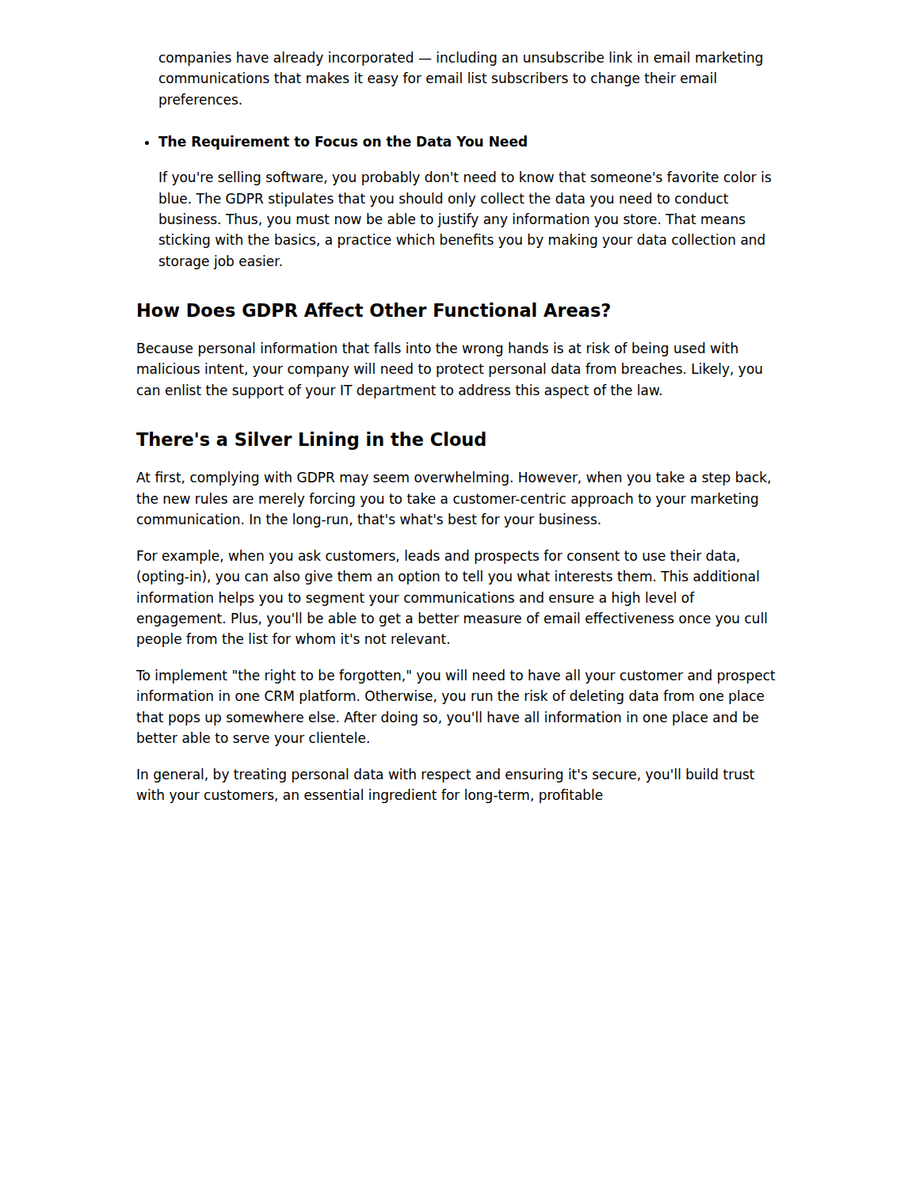companies have already incorporated — including an unsubscribe link in email marketing communications that makes it easy for email list subscribers to change their email preferences.
The Requirement to Focus on the Data You Need
If you're selling software, you probably don't need to know that someone's favorite color is blue. The GDPR stipulates that you should only collect the data you need to conduct business. Thus, you must now be able to justify any information you store. That means sticking with the basics, a practice which benefits you by making your data collection and storage job easier.
How Does GDPR Affect Other Functional Areas?
Because personal information that falls into the wrong hands is at risk of being used with malicious intent, your company will need to protect personal data from breaches. Likely, you can enlist the support of your IT department to address this aspect of the law.
There's a Silver Lining in the Cloud
At first, complying with GDPR may seem overwhelming. However, when you take a step back, the new rules are merely forcing you to take a customer-centric approach to your marketing communication. In the long-run, that's what's best for your business.
For example, when you ask customers, leads and prospects for consent to use their data, (opting-in), you can also give them an option to tell you what interests them. This additional information helps you to segment your communications and ensure a high level of engagement. Plus, you'll be able to get a better measure of email effectiveness once you cull people from the list for whom it's not relevant.
To implement "the right to be forgotten," you will need to have all your customer and prospect information in one CRM platform. Otherwise, you run the risk of deleting data from one place that pops up somewhere else. After doing so, you'll have all information in one place and be better able to serve your clientele.
In general, by treating personal data with respect and ensuring it's secure, you'll build trust with your customers, an essential ingredient for long-term, profitable